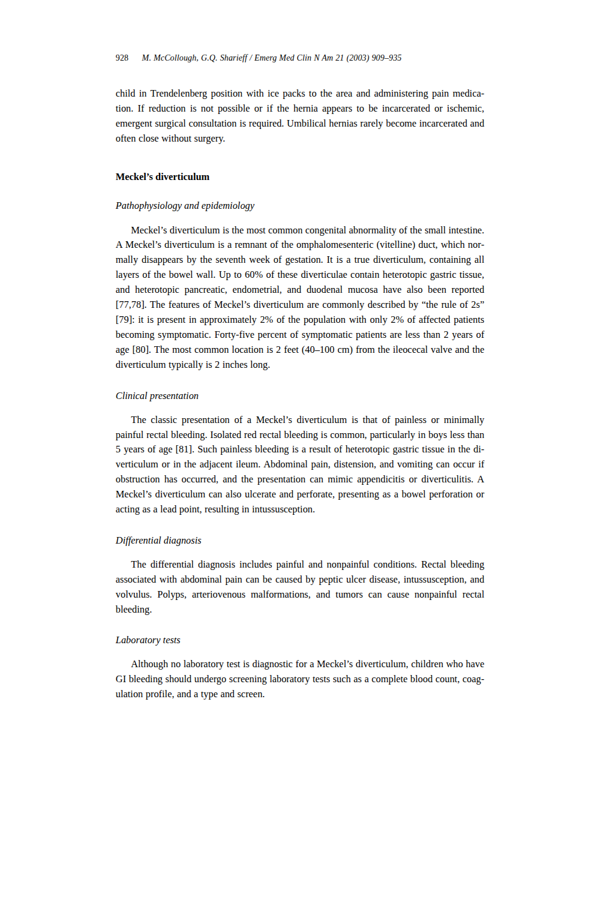928 M. McCollough, G.Q. Sharieff / Emerg Med Clin N Am 21 (2003) 909–935
child in Trendelenberg position with ice packs to the area and administering pain medication. If reduction is not possible or if the hernia appears to be incarcerated or ischemic, emergent surgical consultation is required. Umbilical hernias rarely become incarcerated and often close without surgery.
Meckel’s diverticulum
Pathophysiology and epidemiology
Meckel’s diverticulum is the most common congenital abnormality of the small intestine. A Meckel’s diverticulum is a remnant of the omphalomesenteric (vitelline) duct, which normally disappears by the seventh week of gestation. It is a true diverticulum, containing all layers of the bowel wall. Up to 60% of these diverticulae contain heterotopic gastric tissue, and heterotopic pancreatic, endometrial, and duodenal mucosa have also been reported [77,78]. The features of Meckel’s diverticulum are commonly described by “the rule of 2s” [79]: it is present in approximately 2% of the population with only 2% of affected patients becoming symptomatic. Forty-five percent of symptomatic patients are less than 2 years of age [80]. The most common location is 2 feet (40–100 cm) from the ileocecal valve and the diverticulum typically is 2 inches long.
Clinical presentation
The classic presentation of a Meckel’s diverticulum is that of painless or minimally painful rectal bleeding. Isolated red rectal bleeding is common, particularly in boys less than 5 years of age [81]. Such painless bleeding is a result of heterotopic gastric tissue in the diverticulum or in the adjacent ileum. Abdominal pain, distension, and vomiting can occur if obstruction has occurred, and the presentation can mimic appendicitis or diverticulitis. A Meckel’s diverticulum can also ulcerate and perforate, presenting as a bowel perforation or acting as a lead point, resulting in intussusception.
Differential diagnosis
The differential diagnosis includes painful and nonpainful conditions. Rectal bleeding associated with abdominal pain can be caused by peptic ulcer disease, intussusception, and volvulus. Polyps, arteriovenous malformations, and tumors can cause nonpainful rectal bleeding.
Laboratory tests
Although no laboratory test is diagnostic for a Meckel’s diverticulum, children who have GI bleeding should undergo screening laboratory tests such as a complete blood count, coagulation profile, and a type and screen.